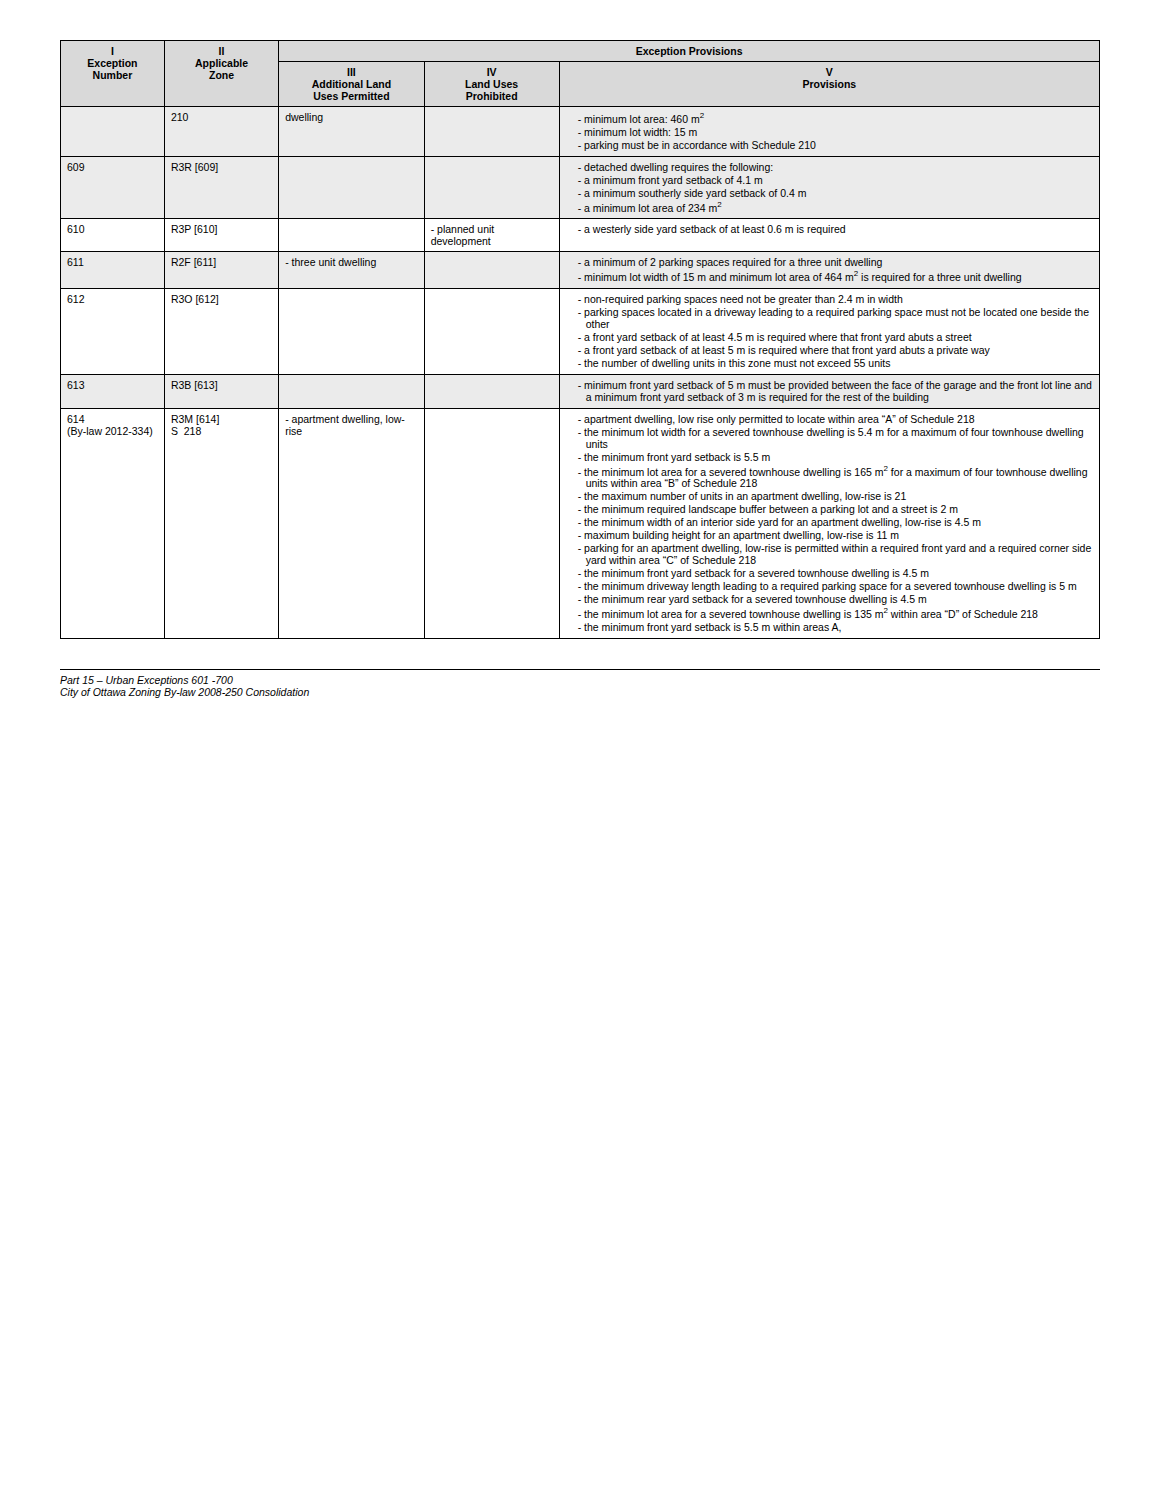| I Exception Number | II Applicable Zone | Exception Provisions |
| --- | --- | --- |
| III Additional Land Uses Permitted | IV Land Uses Prohibited | V Provisions |
| | 210 | dwelling | | - minimum lot area: 460 m 2 - minimum lot width: 15 m - parking must be in accordance with Schedule 210 |
| 609 | R3R [609] | | | - detached dwelling requires the following: - a minimum front yard setback of 4.1 m - a minimum southerly side yard setback of 0.4 m - a minimum lot area of 234 m 2 |
| 610 | R3P [610] | | - planned unit development | - a westerly side yard setback of at least 0.6 m is required |
| 611 | R2F [611] | - three unit dwelling | | - a minimum of 2 parking spaces required for a three unit dwelling - minimum lot width of 15 m and minimum lot area of 464 m 2 is required for a three unit dwelling |
| 612 | R3O [612] | | | - non-required parking spaces need not be greater than 2.4 m in width - parking spaces located in a driveway leading to a required parking space must not be located one beside the other - a front yard setback of at least 4.5 m is required where that front yard abuts a street - a front yard setback of at least 5 m is required where that front yard abuts a private way - the number of dwelling units in this zone must not exceed 55 units |
| 613 | R3B [613] | | | - minimum front yard setback of 5 m must be provided between the face of the garage and the front lot line and a minimum front yard setback of 3 m is required for the rest of the building |
| 614 (By-law 2012-334) | R3M [614] S 218 | - apartment dwelling, low-rise | | - apartment dwelling, low rise only permitted to locate within area “A” of Schedule 218 - the minimum lot width for a severed townhouse dwelling is 5.4 m for a maximum of four townhouse dwelling units - the minimum front yard setback is 5.5 m - the minimum lot area for a severed townhouse dwelling is 165 m 2 for a maximum of four townhouse dwelling units within area “B” of Schedule 218 - the maximum number of units in an apartment dwelling, low-rise is 21 - the minimum required landscape buffer between a parking lot and a street is 2 m - the minimum width of an interior side yard for an apartment dwelling, low-rise is 4.5 m - maximum building height for an apartment dwelling, low-rise is 11 m - parking for an apartment dwelling, low-rise is permitted within a required front yard and a required corner side yard within area “C” of Schedule 218 - the minimum front yard setback for a severed townhouse dwelling is 4.5 m - the minimum driveway length leading to a required parking space for a severed townhouse dwelling is 5 m - the minimum rear yard setback for a severed townhouse dwelling is 4.5 m - the minimum lot area for a severed townhouse dwelling is 135 m 2 within area “D” of Schedule 218 - the minimum front yard setback is 5.5 m within areas A, |
Part 15 – Urban Exceptions 601 -700
City of Ottawa Zoning By-law 2008-250 Consolidation